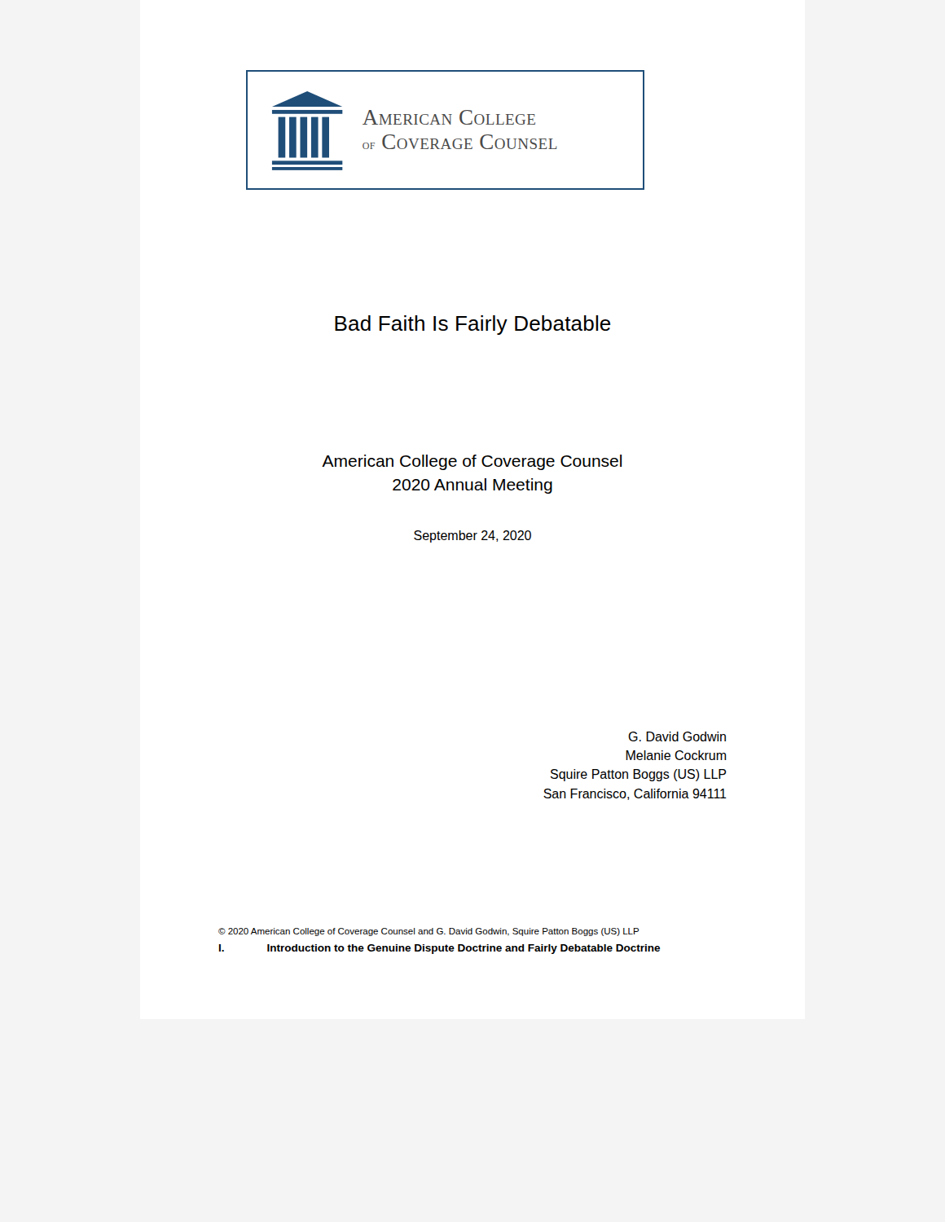American College
of Coverage Counsel
Bad Faith Is Fairly Debatable
American College of Coverage Counsel
2020 Annual Meeting
September 24, 2020
G. David Godwin
Melanie Cockrum
Squire Patton Boggs (US) LLP
San Francisco, California 94111
© 2020 American College of Coverage Counsel and G. David Godwin, Squire Patton Boggs (US) LLP
I. Introduction to the Genuine Dispute Doctrine and Fairly Debatable Doctrine